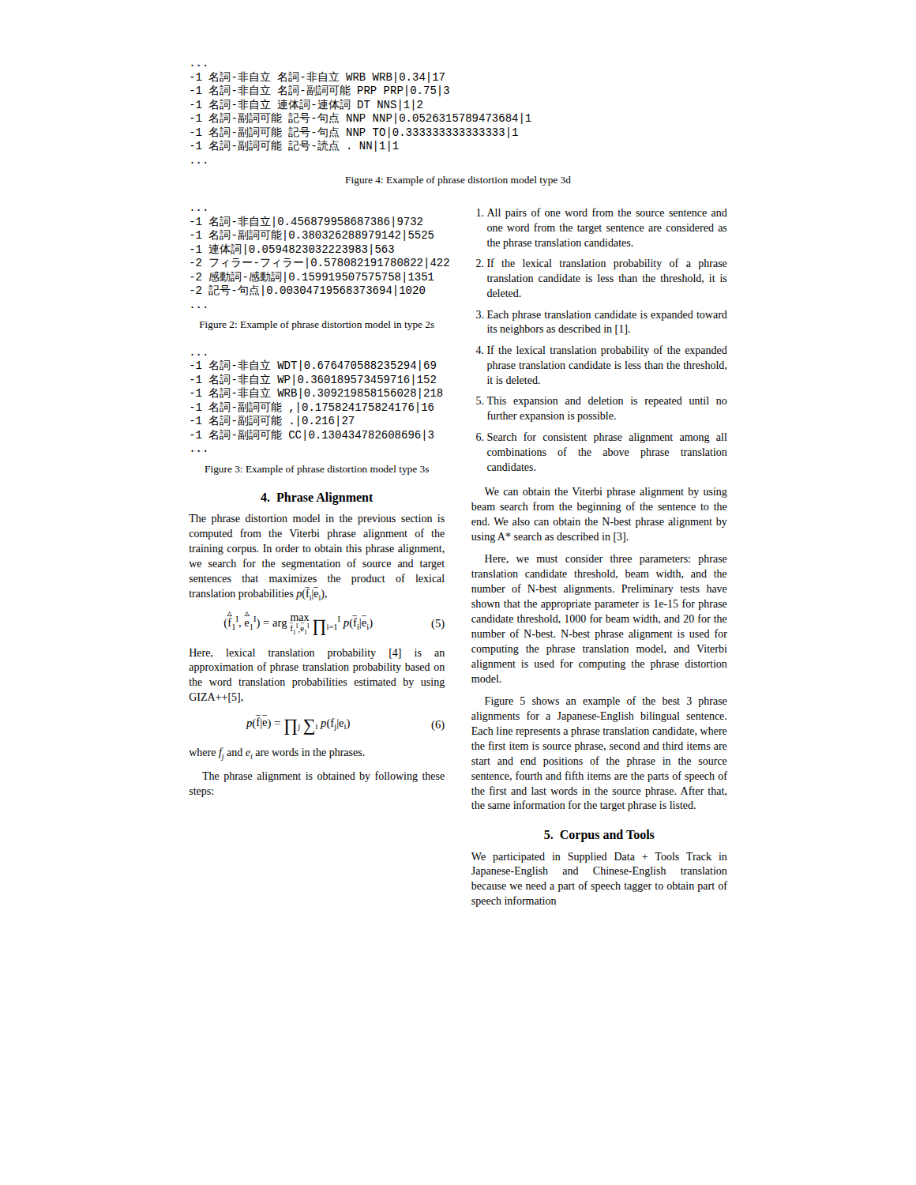...
-1 名詞-非自立 名詞-非自立 WRB WRB|0.34|17
-1 名詞-非自立 名詞-副詞可能 PRP PRP|0.75|3
-1 名詞-非自立 連体詞-連体詞 DT NNS|1|2
-1 名詞-副詞可能 記号-句点 NNP NNP|0.0526315789473684|1
-1 名詞-副詞可能 記号-句点 NNP TO|0.333333333333333|1
-1 名詞-副詞可能 記号-読点 . NN|1|1
...
Figure 4: Example of phrase distortion model type 3d
...
-1 名詞-非自立|0.456879958687386|9732
-1 名詞-副詞可能|0.380326288979142|5525
-1 連体詞|0.0594823032223983|563
-2 フィラー-フィラー|0.578082191780822|422
-2 感動詞-感動詞|0.159919507575758|1351
-2 記号-句点|0.00304719568373694|1020
...
Figure 2: Example of phrase distortion model in type 2s
...
-1 名詞-非自立 WDT|0.676470588235294|69
-1 名詞-非自立 WP|0.360189573459716|152
-1 名詞-非自立 WRB|0.309219858156028|218
-1 名詞-副詞可能 ,|0.175824175824176|16
-1 名詞-副詞可能 .|0.216|27
-1 名詞-副詞可能 CC|0.130434782608696|3
...
Figure 3: Example of phrase distortion model type 3s
4. Phrase Alignment
The phrase distortion model in the previous section is computed from the Viterbi phrase alignment of the training corpus. In order to obtain this phrase alignment, we search for the segmentation of source and target sentences that maximizes the product of lexical translation probabilities p(fi|ei),
(f1I, e1I) = arg max f1I,e1I ∏i=1I p(fi|ei) (5)
Here, lexical translation probability [4] is an approximation of phrase translation probability based on the word translation probabilities estimated by using GIZA++[5],
p(f|e) = ∏j ∑i p(fj|ei) (6)
where fj and ei are words in the phrases.
The phrase alignment is obtained by following these steps:
All pairs of one word from the source sentence and one word from the target sentence are considered as the phrase translation candidates.
If the lexical translation probability of a phrase translation candidate is less than the threshold, it is deleted.
Each phrase translation candidate is expanded toward its neighbors as described in [1].
If the lexical translation probability of the expanded phrase translation candidate is less than the threshold, it is deleted.
This expansion and deletion is repeated until no further expansion is possible.
Search for consistent phrase alignment among all combinations of the above phrase translation candidates.
We can obtain the Viterbi phrase alignment by using beam search from the beginning of the sentence to the end. We also can obtain the N-best phrase alignment by using A* search as described in [3].
Here, we must consider three parameters: phrase translation candidate threshold, beam width, and the number of N-best alignments. Preliminary tests have shown that the appropriate parameter is 1e-15 for phrase candidate threshold, 1000 for beam width, and 20 for the number of N-best. N-best phrase alignment is used for computing the phrase translation model, and Viterbi alignment is used for computing the phrase distortion model.
Figure 5 shows an example of the best 3 phrase alignments for a Japanese-English bilingual sentence. Each line represents a phrase translation candidate, where the first item is source phrase, second and third items are start and end positions of the phrase in the source sentence, fourth and fifth items are the parts of speech of the first and last words in the source phrase. After that, the same information for the target phrase is listed.
5. Corpus and Tools
We participated in Supplied Data + Tools Track in Japanese-English and Chinese-English translation because we need a part of speech tagger to obtain part of speech information